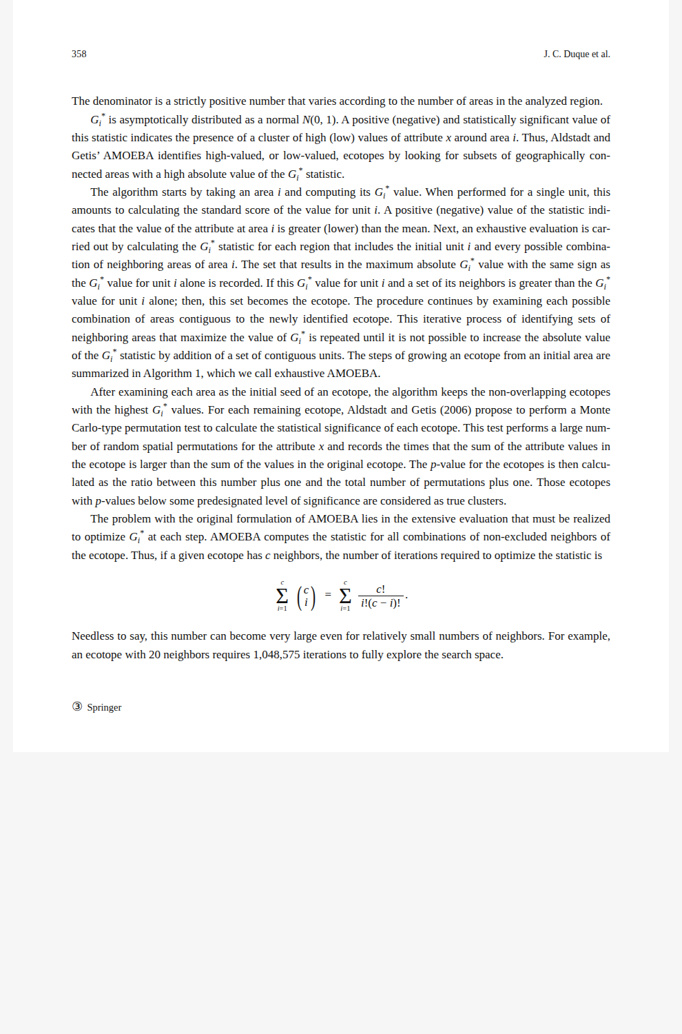358 J. C. Duque et al.
The denominator is a strictly positive number that varies according to the number of areas in the analyzed region.
Gi* is asymptotically distributed as a normal N(0, 1). A positive (negative) and statistically significant value of this statistic indicates the presence of a cluster of high (low) values of attribute x around area i. Thus, Aldstadt and Getis’ AMOEBA identifies high-valued, or low-valued, ecotopes by looking for subsets of geographically connected areas with a high absolute value of the Gi* statistic.
The algorithm starts by taking an area i and computing its Gi* value. When performed for a single unit, this amounts to calculating the standard score of the value for unit i. A positive (negative) value of the statistic indicates that the value of the attribute at area i is greater (lower) than the mean. Next, an exhaustive evaluation is carried out by calculating the Gi* statistic for each region that includes the initial unit i and every possible combination of neighboring areas of area i. The set that results in the maximum absolute Gi* value with the same sign as the Gi* value for unit i alone is recorded. If this Gi* value for unit i and a set of its neighbors is greater than the Gi* value for unit i alone; then, this set becomes the ecotope. The procedure continues by examining each possible combination of areas contiguous to the newly identified ecotope. This iterative process of identifying sets of neighboring areas that maximize the value of Gi* is repeated until it is not possible to increase the absolute value of the Gi* statistic by addition of a set of contiguous units. The steps of growing an ecotope from an initial area are summarized in Algorithm 1, which we call exhaustive AMOEBA.
After examining each area as the initial seed of an ecotope, the algorithm keeps the non-overlapping ecotopes with the highest Gi* values. For each remaining ecotope, Aldstadt and Getis (2006) propose to perform a Monte Carlo-type permutation test to calculate the statistical significance of each ecotope. This test performs a large number of random spatial permutations for the attribute x and records the times that the sum of the attribute values in the ecotope is larger than the sum of the values in the original ecotope. The p-value for the ecotopes is then calculated as the ratio between this number plus one and the total number of permutations plus one. Those ecotopes with p-values below some predesignated level of significance are considered as true clusters.
The problem with the original formulation of AMOEBA lies in the extensive evaluation that must be realized to optimize Gi* at each step. AMOEBA computes the statistic for all combinations of non-excluded neighbors of the ecotope. Thus, if a given ecotope has c neighbors, the number of iterations required to optimize the statistic is
c Σ i=1 (ci) = c Σ i=1 c! i!(c − i)! .
Needless to say, this number can become very large even for relatively small numbers of neighbors. For example, an ecotope with 20 neighbors requires 1,048,575 iterations to fully explore the search space.
③ Springer